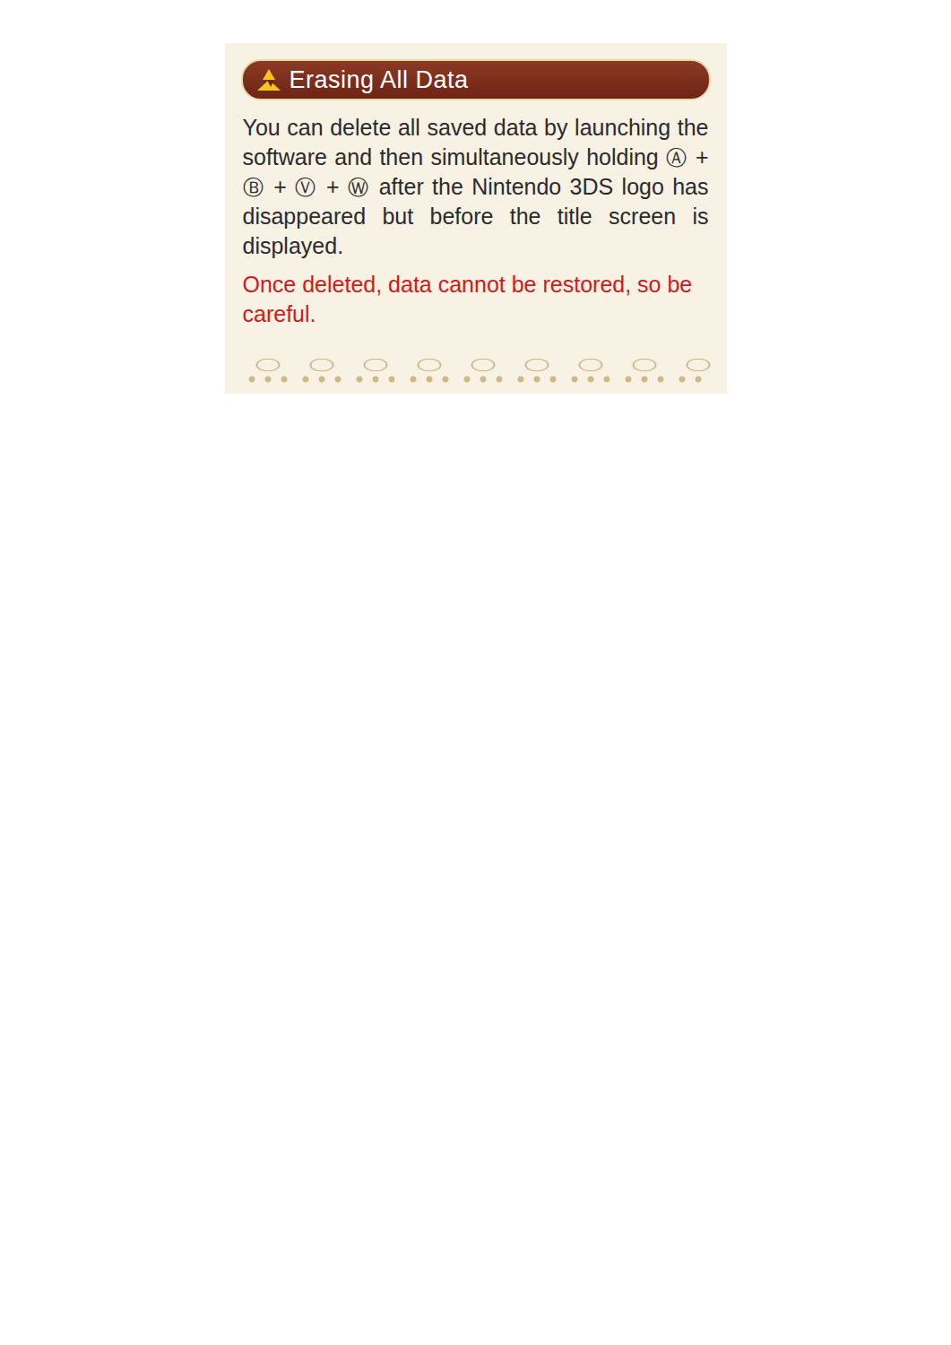Erasing All Data
You can delete all saved data by launching the software and then simultaneously holding Ⓐ + Ⓑ + Ⓥ + Ⓦ after the Nintendo 3DS logo has disappeared but before the title screen is displayed.
Once deleted, data cannot be restored, so be careful.